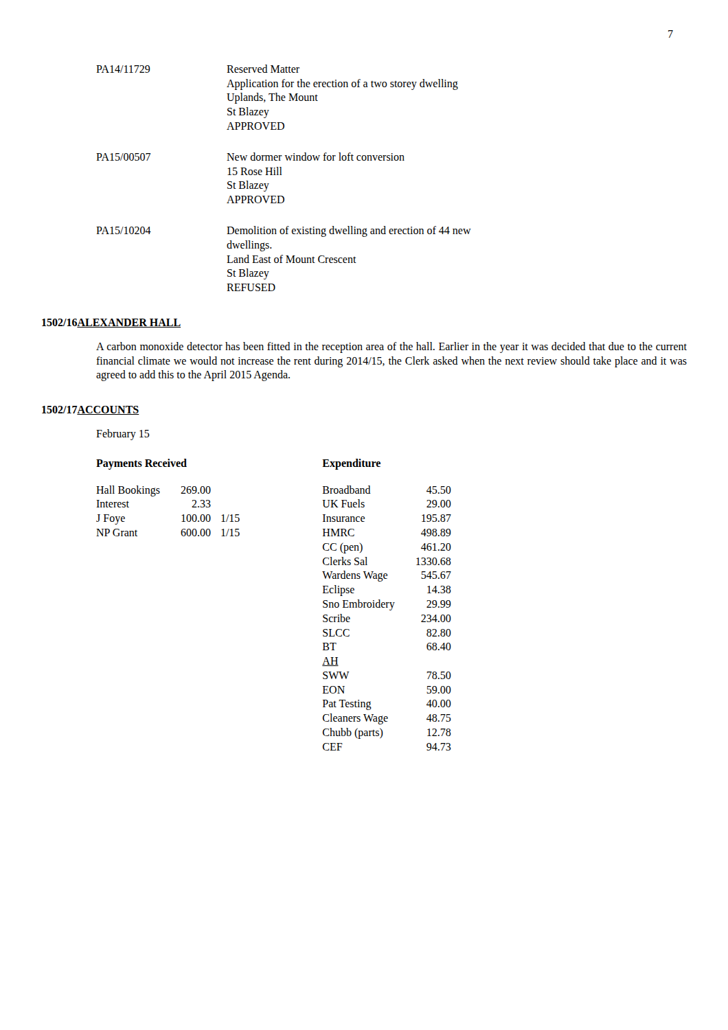7
PA14/11729
Reserved Matter
Application for the erection of a two storey dwelling
Uplands, The Mount
St Blazey
APPROVED
PA15/00507
New dormer window for loft conversion
15 Rose Hill
St Blazey
APPROVED
PA15/10204
Demolition of existing dwelling and erection of 44 new
dwellings.
Land East of Mount Crescent
St Blazey
REFUSED
1502/16 ALEXANDER HALL
A carbon monoxide detector has been fitted in the reception area of the hall. Earlier in the year it was decided that due to the current financial climate we would not increase the rent during 2014/15, the Clerk asked when the next review should take place and it was agreed to add this to the April 2015 Agenda.
1502/17 ACCOUNTS
February 15
Payments Received
| Hall Bookings | 269.00 | |
| Interest | 2.33 | |
| J Foye | 100.00 | 1/15 |
| NP Grant | 600.00 | 1/15 |
Expenditure
| Broadband | 45.50 |
| UK Fuels | 29.00 |
| Insurance | 195.87 |
| HMRC | 498.89 |
| CC (pen) | 461.20 |
| Clerks Sal | 1330.68 |
| Wardens Wage | 545.67 |
| Eclipse | 14.38 |
| Sno Embroidery | 29.99 |
| Scribe | 234.00 |
| SLCC | 82.80 |
| BT | 68.40 |
| AH | |
| SWW | 78.50 |
| EON | 59.00 |
| Pat Testing | 40.00 |
| Cleaners Wage | 48.75 |
| Chubb (parts) | 12.78 |
| CEF | 94.73 |